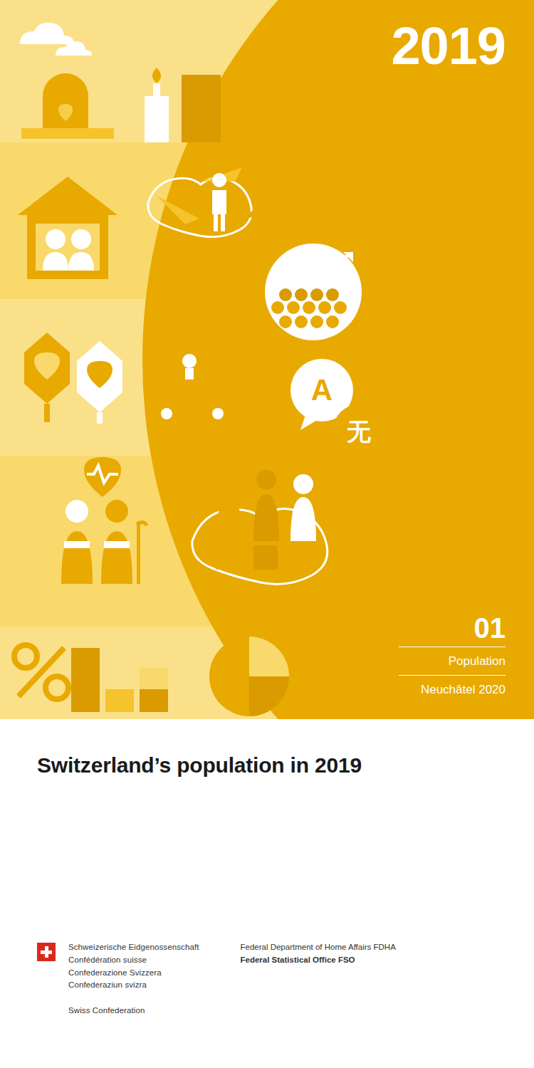2019
A 无
01
Population
Neuchâtel 2020
Switzerland’s population in 2019
Schweizerische Eidgenossenschaft
Confédération suisse
Confederazione Svizzera
Confederaziun svizra
Swiss Confederation
Federal Department of Home Affairs FDHA
Federal Statistical Office FSO